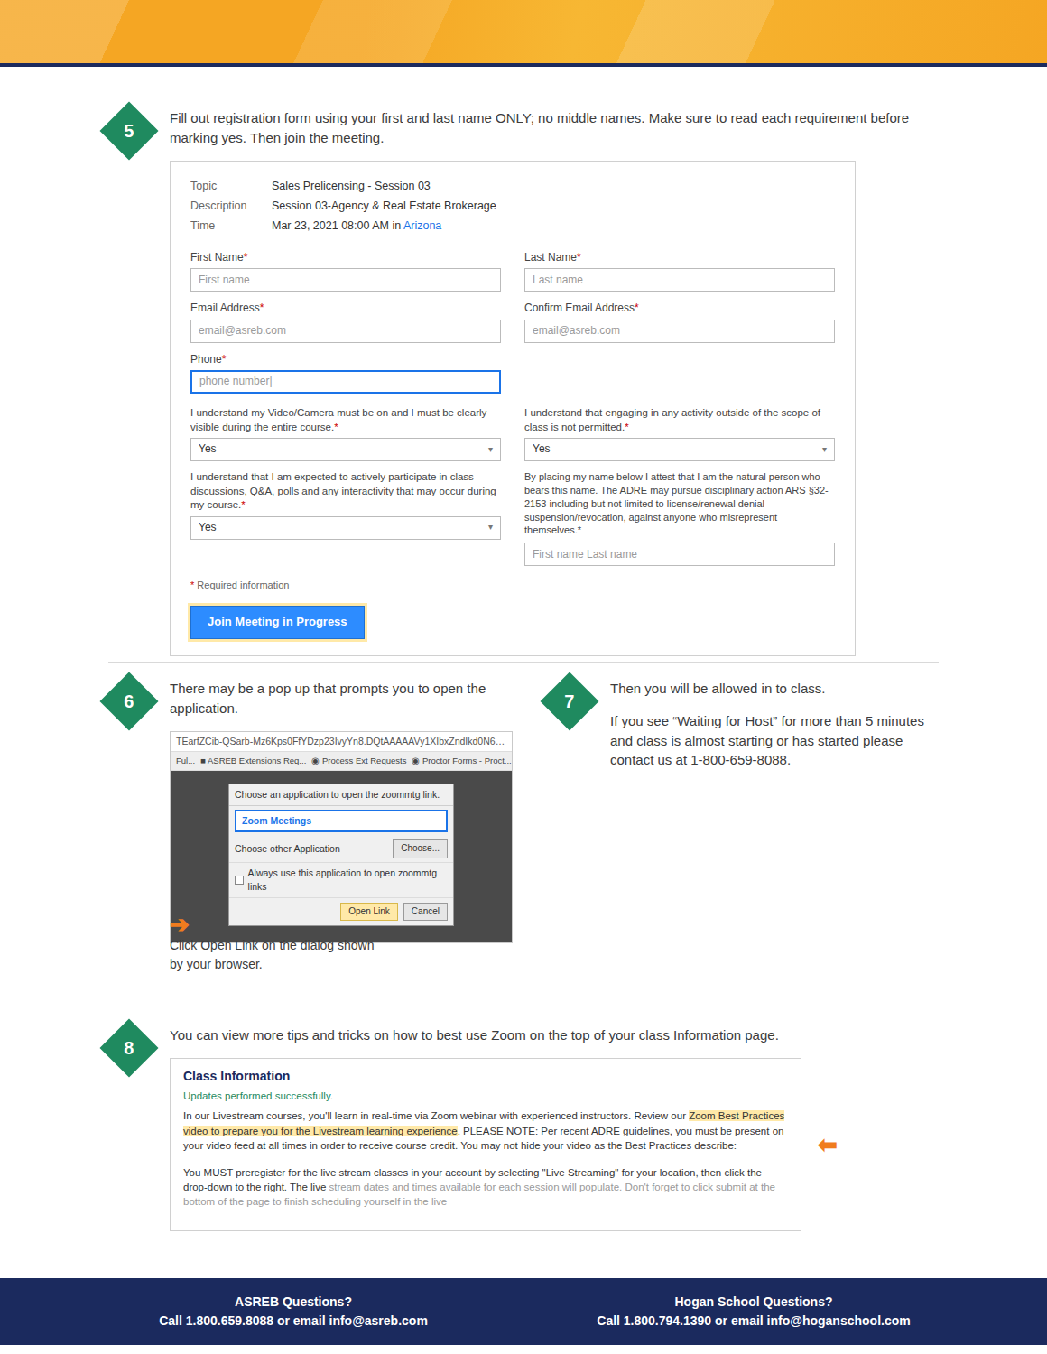5
Fill out registration form using your first and last name ONLY; no middle names. Make sure to read each requirement before marking yes. Then join the meeting.
Topic Sales Prelicensing - Session 03
Description Session 03-Agency & Real Estate Brokerage
Time Mar 23, 2021 08:00 AM in Arizona
First Name*
First name
Last Name*
Last name
Email Address*
email@asreb.com
Confirm Email Address*
email@asreb.com
Phone*
phone number|
I understand my Video/Camera must be on and I must be clearly visible during the entire course.*
Yes
I understand that engaging in any activity outside of the scope of class is not permitted.*
Yes
I understand that I am expected to actively participate in class discussions, Q&A, polls and any interactivity that may occur during my course.*
Yes
By placing my name below I attest that I am the natural person who bears this name. The ADRE may pursue disciplinary action ARS §32-2153 including but not limited to license/renewal denial suspension/revocation, against anyone who misrepresent themselves.*
First name Last name
* Required information
Join Meeting in Progress
➔
6
There may be a pop up that prompts you to open the application.
TEarfZCib-QSarb-Mz6Kps0FfYDzp23IvyYn8.DQtAAAAAVy1XIbxZndIkd0N6MFJyT2YTNG9NcWSySC
Ful... ■ ASREB Extensions Req... ◉ Process Ext Requests ◉ Proctor Forms - Proct... ■ Zendesk ◉
Choose an application to open the zoommtg link.
Zoom Meetings
Choose other Application Choose...
Always use this application to open zoommtg links
Open Link Cancel
➔
Click Open Link on the dialog shown
by your browser.
7
Then you will be allowed in to class.
If you see “Waiting for Host” for more than 5 minutes and class is almost starting or has started please contact us at 1-800-659-8088.
8
You can view more tips and tricks on how to best use Zoom on the top of your class Information page.
Class Information
Updates performed successfully.
In our Livestream courses, you'll learn in real-time via Zoom webinar with experienced instructors. Review our Zoom Best Practices video to prepare you for the Livestream learning experience. PLEASE NOTE: Per recent ADRE guidelines, you must be present on your video feed at all times in order to receive course credit. You may not hide your video as the Best Practices describe:
You MUST preregister for the live stream classes in your account by selecting "Live Streaming" for your location, then click the drop-down to the right. The live stream dates and times available for each session will populate. Don't forget to click submit at the bottom of the page to finish scheduling yourself in the live
⬅
ASREB Questions?
Call 1.800.659.8088 or email info@asreb.com
Hogan School Questions?
Call 1.800.794.1390 or email info@hoganschool.com